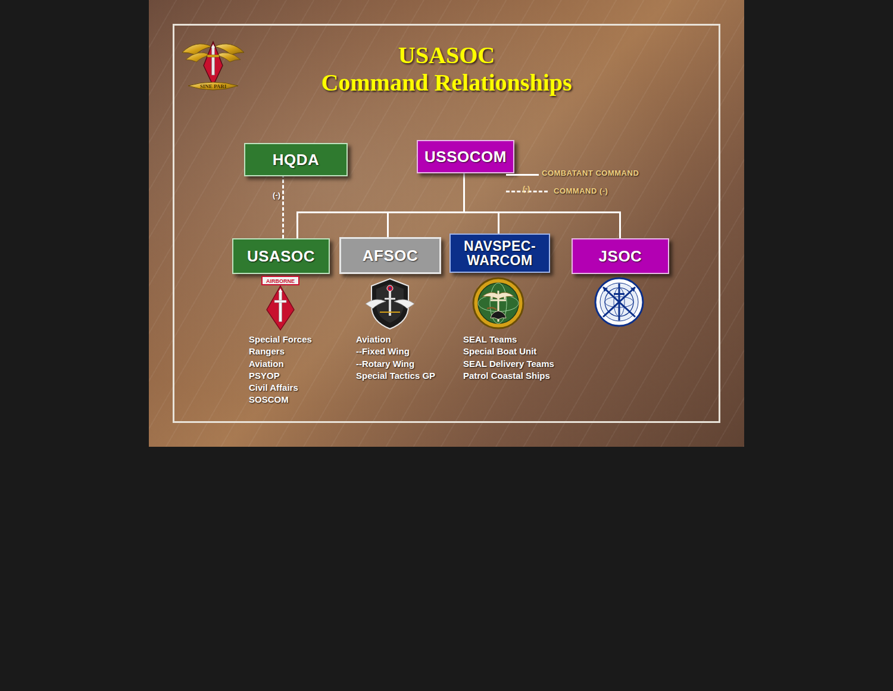SINE PARI
USASOC
Command Relationships
HQDA
USSOCOM
USASOC
AFSOC
NAVSPEC-
WARCOM
JSOC
(-)
COMBATANT COMMAND
(-)
COMMAND (-)
AIRBORNE
Special Forces
Rangers
Aviation
PSYOP
Civil Affairs
SOSCOM
Aviation
--Fixed Wing
--Rotary Wing
Special Tactics GP
SEAL Teams
Special Boat Unit
SEAL Delivery Teams
Patrol Coastal Ships